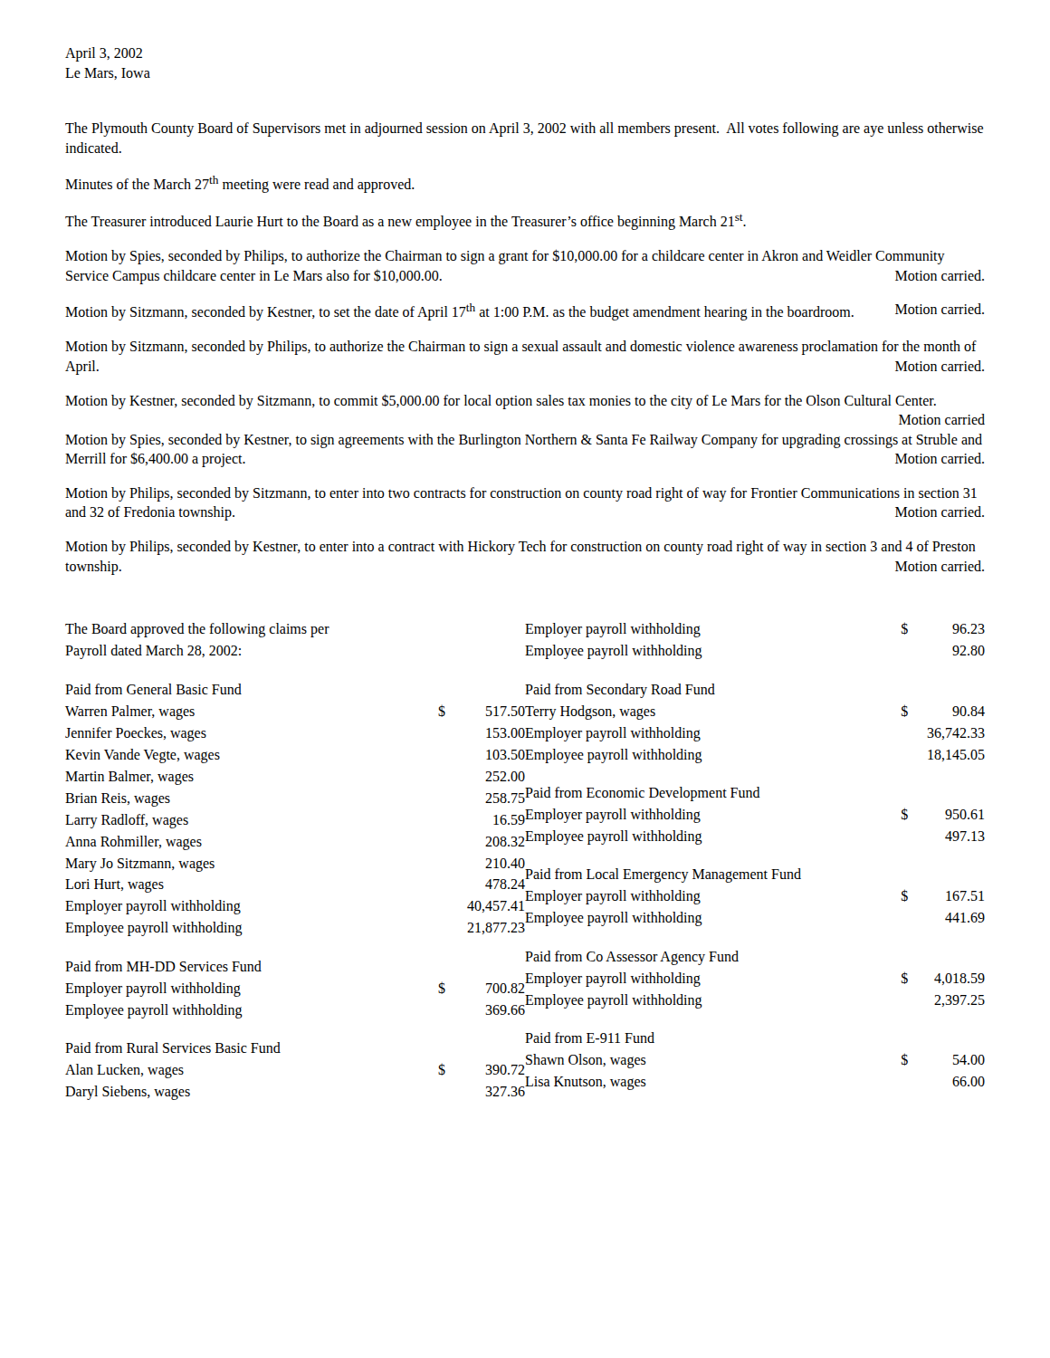April 3, 2002
Le Mars, Iowa
The Plymouth County Board of Supervisors met in adjourned session on April 3, 2002 with all members present. All votes following are aye unless otherwise indicated.
Minutes of the March 27th meeting were read and approved.
The Treasurer introduced Laurie Hurt to the Board as a new employee in the Treasurer’s office beginning March 21st.
Motion by Spies, seconded by Philips, to authorize the Chairman to sign a grant for $10,000.00 for a childcare center in Akron and Weidler Community Service Campus childcare center in Le Mars also for $10,000.00.Motion carried.
Motion by Sitzmann, seconded by Kestner, to set the date of April 17th at 1:00 P.M. as the budget amendment hearing in the boardroom.Motion carried.
Motion by Sitzmann, seconded by Philips, to authorize the Chairman to sign a sexual assault and domestic violence awareness proclamation for the month of April.Motion carried.
Motion by Kestner, seconded by Sitzmann, to commit $5,000.00 for local option sales tax monies to the city of Le Mars for the Olson Cultural Center.Motion carried
Motion by Spies, seconded by Kestner, to sign agreements with the Burlington Northern & Santa Fe Railway Company for upgrading crossings at Struble and Merrill for $6,400.00 a project.Motion carried.
Motion by Philips, seconded by Sitzmann, to enter into two contracts for construction on county road right of way for Frontier Communications in section 31 and 32 of Fredonia township.Motion carried.
Motion by Philips, seconded by Kestner, to enter into a contract with Hickory Tech for construction on county road right of way in section 3 and 4 of Preston township.Motion carried.
| / The Board approved the following claims per / / / / Payroll dated March 28, 2002: / / / / Paid from General Basic Fund / / / / Warren Palmer, wages / $ / 517.50 / / Jennifer Poeckes, wages / / 153.00 / / Kevin Vande Vegte, wages / / 103.50 / / Martin Balmer, wages / / 252.00 / / Brian Reis, wages / / 258.75 / / Larry Radloff, wages / / 16.59 / / Anna Rohmiller, wages / / 208.32 / / Mary Jo Sitzmann, wages / / 210.40 / / Lori Hurt, wages / / 478.24 / / Employer payroll withholding / / 40,457.41 / / Employee payroll withholding / / 21,877.23 / / Paid from MH-DD Services Fund / / / / Employer payroll withholding / $ / 700.82 / / Employee payroll withholding / / 369.66 / / Paid from Rural Services Basic Fund / / / / Alan Lucken, wages / $ / 390.72 / / Daryl Siebens, wages / / 327.36 / | / Employer payroll withholding / $ / 96.23 / / Employee payroll withholding / / 92.80 / / Paid from Secondary Road Fund / / / / Terry Hodgson, wages / $ / 90.84 / / Employer payroll withholding / / 36,742.33 / / Employee payroll withholding / / 18,145.05 / / Paid from Economic Development Fund / / / / Employer payroll withholding / $ / 950.61 / / Employee payroll withholding / / 497.13 / / Paid from Local Emergency Management Fund / / / / Employer payroll withholding / $ / 167.51 / / Employee payroll withholding / / 441.69 / / Paid from Co Assessor Agency Fund / / / / Employer payroll withholding / $ / 4,018.59 / / Employee payroll withholding / / 2,397.25 / / Paid from E-911 Fund / / / / Shawn Olson, wages / $ / 54.00 / / Lisa Knutson, wages / / 66.00 / |